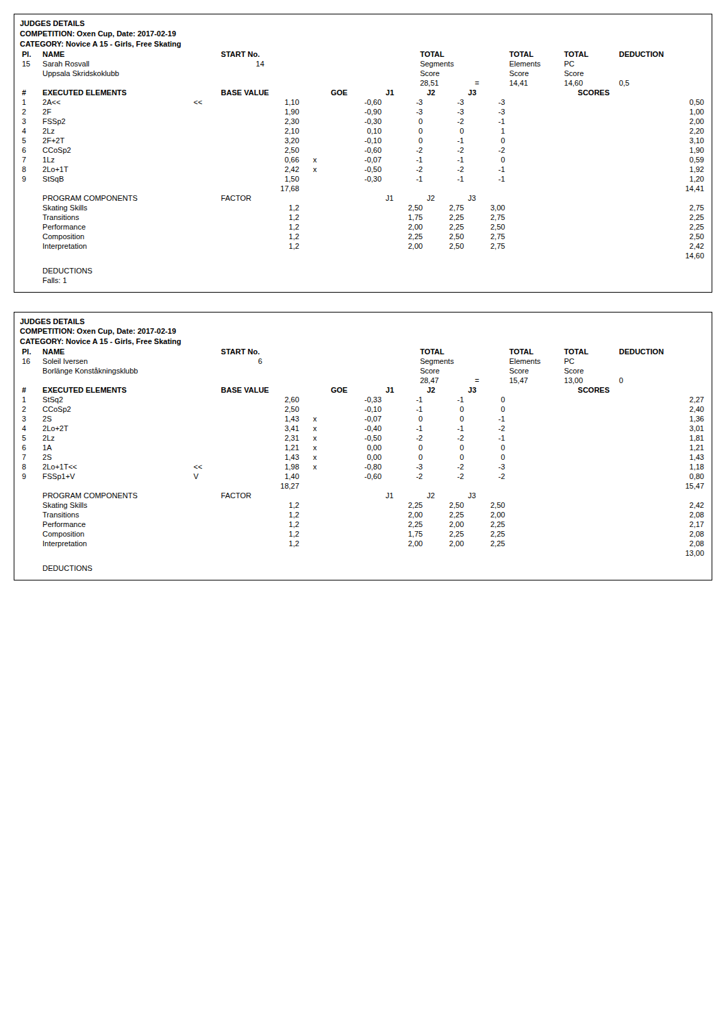JUDGES DETAILS
COMPETITION: Oxen Cup, Date: 2017-02-19
CATEGORY: Novice A 15 - Girls, Free Skating
| Pl. | NAME | | START No. | | | | TOTAL | | TOTAL | TOTAL | DEDUCTION |
| --- | --- | --- | --- | --- | --- | --- | --- | --- | --- | --- | --- |
| 15 | Sarah Rosvall | | 14 | | | | Segments | | Elements | PC | |
| | Uppsala Skridskoklubb | | | | | | Score | | Score | Score | |
| | | | | | | | 28,51 | = | 14,41 | 14,60 | 0,5 |
| # | EXECUTED ELEMENTS | | BASE VALUE | | GOE | J1 | J2 | J3 | | SCORES |
| --- | --- | --- | --- | --- | --- | --- | --- | --- | --- | --- |
| 1 | 2A<< | << | 1,10 | | -0,60 | -3 | -3 | -3 | | 0,50 |
| 2 | 2F | | 1,90 | | -0,90 | -3 | -3 | -3 | | 1,00 |
| 3 | FSSp2 | | 2,30 | | -0,30 | 0 | -2 | -1 | | 2,00 |
| 4 | 2Lz | | 2,10 | | 0,10 | 0 | 0 | 1 | | 2,20 |
| 5 | 2F+2T | | 3,20 | | -0,10 | 0 | -1 | 0 | | 3,10 |
| 6 | CCoSp2 | | 2,50 | | -0,60 | -2 | -2 | -2 | | 1,90 |
| 7 | 1Lz | | 0,66 | x | -0,07 | -1 | -1 | 0 | | 0,59 |
| 8 | 2Lo+1T | | 2,42 | x | -0,50 | -2 | -2 | -1 | | 1,92 |
| 9 | StSqB | | 1,50 | | -0,30 | -1 | -1 | -1 | | 1,20 |
| | | | 17,68 | | | | | | | 14,41 |
| | PROGRAM COMPONENTS | | FACTOR | | | J1 | J2 | J3 | | |
| | Skating Skills | | 1,2 | | | 2,50 | 2,75 | 3,00 | | 2,75 |
| | Transitions | | 1,2 | | | 1,75 | 2,25 | 2,75 | | 2,25 |
| | Performance | | 1,2 | | | 2,00 | 2,25 | 2,50 | | 2,25 |
| | Composition | | 1,2 | | | 2,25 | 2,50 | 2,75 | | 2,50 |
| | Interpretation | | 1,2 | | | 2,00 | 2,50 | 2,75 | | 2,42 |
| | | | | | | | | | | 14,60 |
| | DEDUCTIONS | |
| | Falls: 1 | |
JUDGES DETAILS
COMPETITION: Oxen Cup, Date: 2017-02-19
CATEGORY: Novice A 15 - Girls, Free Skating
| Pl. | NAME | | START No. | | | | TOTAL | | TOTAL | TOTAL | DEDUCTION |
| --- | --- | --- | --- | --- | --- | --- | --- | --- | --- | --- | --- |
| 16 | Soleil Iversen | | 6 | | | | Segments | | Elements | PC | |
| | Borlänge Konståkningsklubb | | | | | | Score | | Score | Score | |
| | | | | | | | 28,47 | = | 15,47 | 13,00 | 0 |
| # | EXECUTED ELEMENTS | | BASE VALUE | | GOE | J1 | J2 | J3 | | SCORES |
| --- | --- | --- | --- | --- | --- | --- | --- | --- | --- | --- |
| 1 | StSq2 | | 2,60 | | -0,33 | -1 | -1 | 0 | | 2,27 |
| 2 | CCoSp2 | | 2,50 | | -0,10 | -1 | 0 | 0 | | 2,40 |
| 3 | 2S | | 1,43 | x | -0,07 | 0 | 0 | -1 | | 1,36 |
| 4 | 2Lo+2T | | 3,41 | x | -0,40 | -1 | -1 | -2 | | 3,01 |
| 5 | 2Lz | | 2,31 | x | -0,50 | -2 | -2 | -1 | | 1,81 |
| 6 | 1A | | 1,21 | x | 0,00 | 0 | 0 | 0 | | 1,21 |
| 7 | 2S | | 1,43 | x | 0,00 | 0 | 0 | 0 | | 1,43 |
| 8 | 2Lo+1T<< | << | 1,98 | x | -0,80 | -3 | -2 | -3 | | 1,18 |
| 9 | FSSp1+V | V | 1,40 | | -0,60 | -2 | -2 | -2 | | 0,80 |
| | | | 18,27 | | | | | | | 15,47 |
| | PROGRAM COMPONENTS | | FACTOR | | | J1 | J2 | J3 | | |
| | Skating Skills | | 1,2 | | | 2,25 | 2,50 | 2,50 | | 2,42 |
| | Transitions | | 1,2 | | | 2,00 | 2,25 | 2,00 | | 2,08 |
| | Performance | | 1,2 | | | 2,25 | 2,00 | 2,25 | | 2,17 |
| | Composition | | 1,2 | | | 1,75 | 2,25 | 2,25 | | 2,08 |
| | Interpretation | | 1,2 | | | 2,00 | 2,00 | 2,25 | | 2,08 |
| | | | | | | | | | | 13,00 |
| | DEDUCTIONS | |